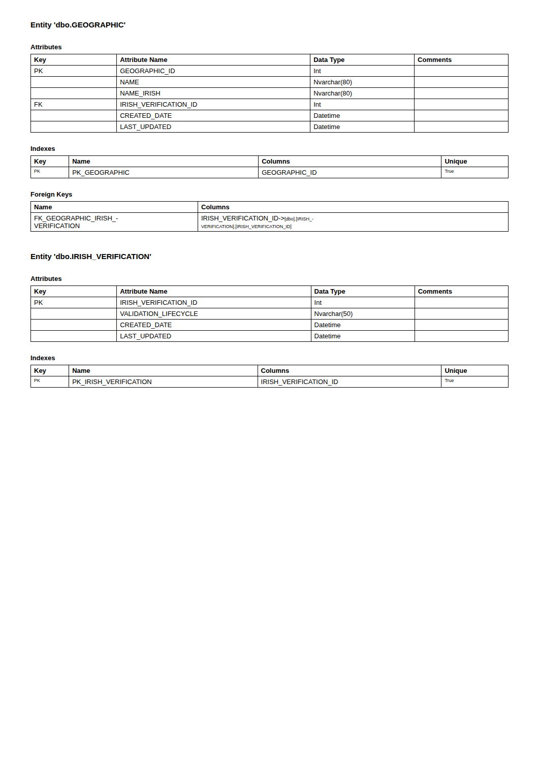Entity 'dbo.GEOGRAPHIC'
Attributes
| Key | Attribute Name | Data Type | Comments |
| --- | --- | --- | --- |
| PK | GEOGRAPHIC_ID | Int | |
| | NAME | Nvarchar(80) | |
| | NAME_IRISH | Nvarchar(80) | |
| FK | IRISH_VERIFICATION_ID | Int | |
| | CREATED_DATE | Datetime | |
| | LAST_UPDATED | Datetime | |
Indexes
| Key | Name | Columns | Unique |
| --- | --- | --- | --- |
| PK | PK_GEOGRAPHIC | GEOGRAPHIC_ID | True |
Foreign Keys
| Name | Columns |
| --- | --- |
| FK_GEOGRAPHIC_IRISH_- VERIFICATION | IRISH_VERIFICATION_ID-> [dbo].[IRISH_- VERIFICATION].[IRISH_VERIFICATION_ID] |
Entity 'dbo.IRISH_VERIFICATION'
Attributes
| Key | Attribute Name | Data Type | Comments |
| --- | --- | --- | --- |
| PK | IRISH_VERIFICATION_ID | Int | |
| | VALIDATION_LIFECYCLE | Nvarchar(50) | |
| | CREATED_DATE | Datetime | |
| | LAST_UPDATED | Datetime | |
Indexes
| Key | Name | Columns | Unique |
| --- | --- | --- | --- |
| PK | PK_IRISH_VERIFICATION | IRISH_VERIFICATION_ID | True |